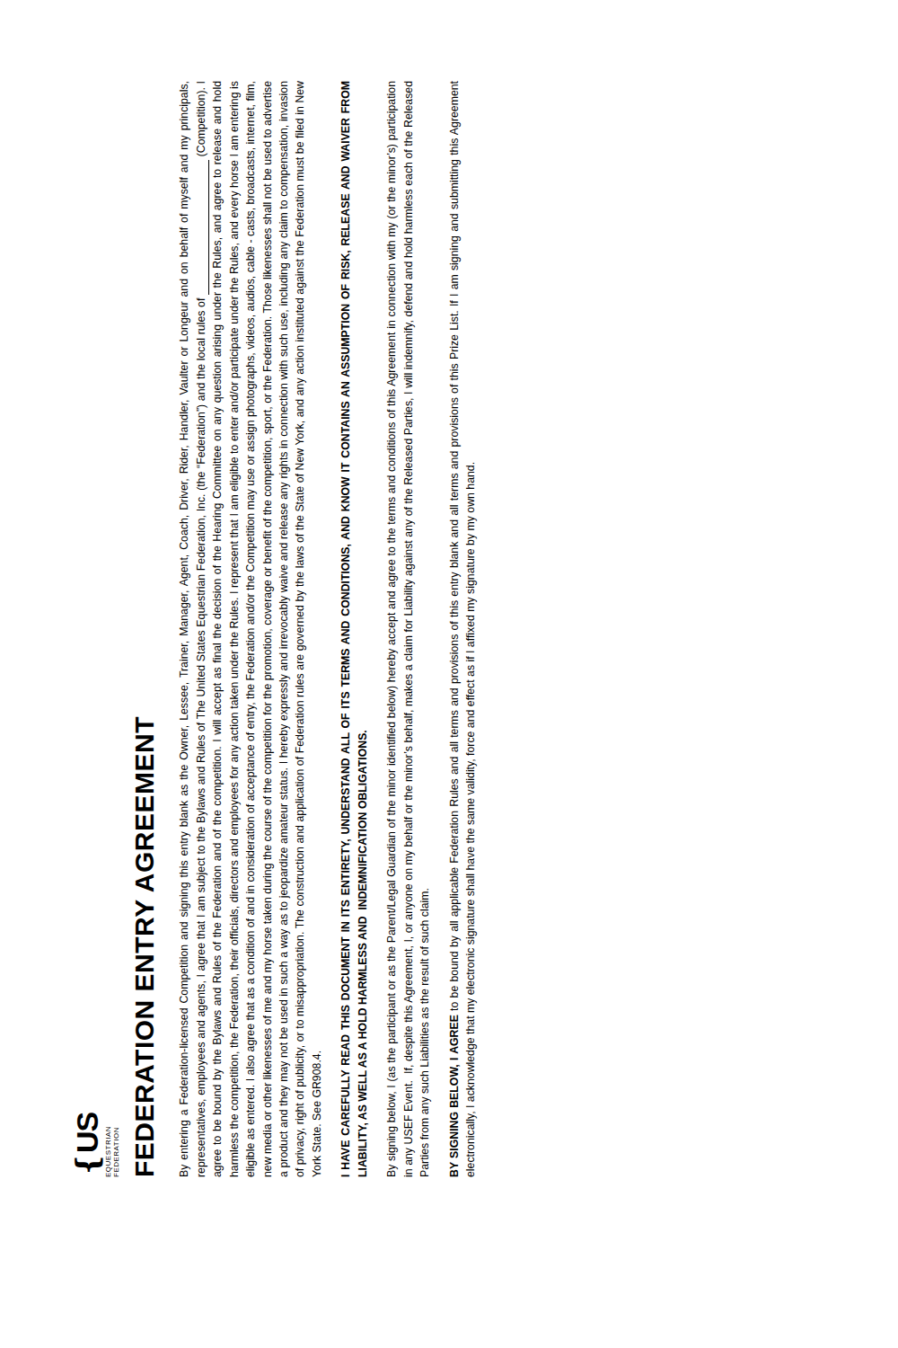❴US
Equestrian
Federation
Federation Entry Agreement
By entering a Federation-licensed Competition and signing this entry blank as the Owner, Lessee, Trainer, Manager, Agent, Coach, Driver, Rider, Handler, Vaulter or Longeur and on behalf of myself and my principals, representatives, employees and agents, I agree that I am subject to the Bylaws and Rules of The United States Equestrian Federation, Inc. (the “Federation”) and the local rules of (Competition). I agree to be bound by the Bylaws and Rules of the Federation and of the competition. I will accept as final the decision of the Hearing Committee on any question arising under the Rules, and agree to release and hold harmless the competition, the Federation, their officials, directors and employees for any action taken under the Rules. I represent that I am eligible to enter and/or participate under the Rules, and every horse I am entering is eligible as entered. I also agree that as a condition of and in consideration of acceptance of entry, the Federation and/or the Competition may use or assign photographs, videos, audios, cable - casts, broadcasts, internet, film, new media or other likenesses of me and my horse taken during the course of the competition for the promotion, coverage or benefit of the competition, sport, or the Federation. Those likenesses shall not be used to advertise a product and they may not be used in such a way as to jeopardize amateur status. I hereby expressly and irrevocably waive and release any rights in connection with such use, including any claim to compensation, invasion of privacy, right of publicity, or to misappropriation. The construction and application of Federation rules are governed by the laws of the State of New York, and any action instituted against the Federation must be filed in New York State. See GR908.4.
I have carefully read this document in its entirety, understand all of its terms and conditions, and know it contains an assumption of risk, release and waiver from liability, as well as a hold harmless and indemnification obligations.
By signing below, I (as the participant or as the Parent/Legal Guardian of the minor identified below) hereby accept and agree to the terms and conditions of this Agreement in connection with my (or the minor’s) participation in any USEF Event. If, despite this Agreement, I, or anyone on my behalf or the minor’s behalf, makes a claim for Liability against any of the Released Parties, I will indemnify, defend and hold harmless each of the Released Parties from any such Liabilities as the result of such claim.
BY SIGNING BELOW, I AGREE to be bound by all applicable Federation Rules and all terms and provisions of this entry blank and all terms and provisions of this Prize List. If I am signing and submitting this Agreement electronically, I acknowledge that my electronic signature shall have the same validity, force and effect as if I affixed my signature by my own hand.